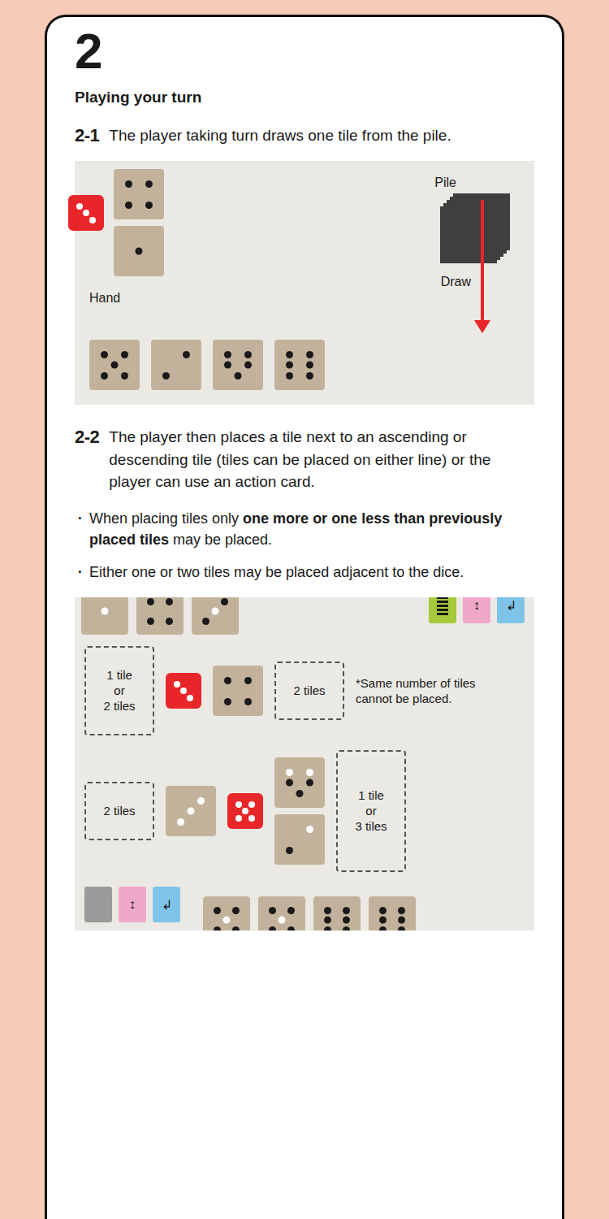2
Playing your turn
2-1
The player taking turn draws one tile from the pile.
Pile Draw Hand
2-2
The player then places a tile next to an ascending or descending tile (tiles can be placed on either line) or the player can use an action card.
When placing tiles only one more or one less than previously placed tiles may be placed.
Either one or two tiles may be placed adjacent to the dice.
↕
↲
1 tile
or
2 tiles
2 tiles
*Same number of tiles cannot be placed.
2 tiles
1 tile
or
3 tiles
↕
↲